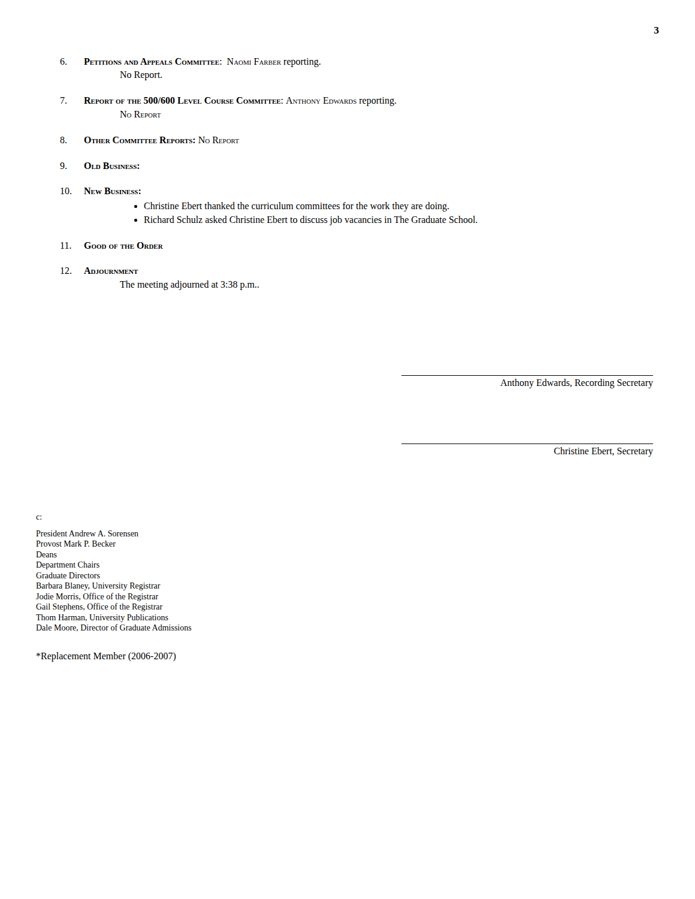3
6. Petitions and Appeals Committee: Naomi Farber reporting.
No Report.
7. Report of the 500/600 Level Course Committee: Anthony Edwards reporting.
No Report
8. Other Committee Reports: No Report
9. Old Business:
10. New Business:
Christine Ebert thanked the curriculum committees for the work they are doing.
Richard Schulz asked Christine Ebert to discuss job vacancies in The Graduate School.
11. Good of the Order
12. Adjournment
The meeting adjourned at 3:38 p.m..
Anthony Edwards, Recording Secretary
Christine Ebert, Secretary
c:
President Andrew A. Sorensen
Provost Mark P. Becker
Deans
Department Chairs
Graduate Directors
Barbara Blaney, University Registrar
Jodie Morris, Office of the Registrar
Gail Stephens, Office of the Registrar
Thom Harman, University Publications
Dale Moore, Director of Graduate Admissions
*Replacement Member (2006-2007)